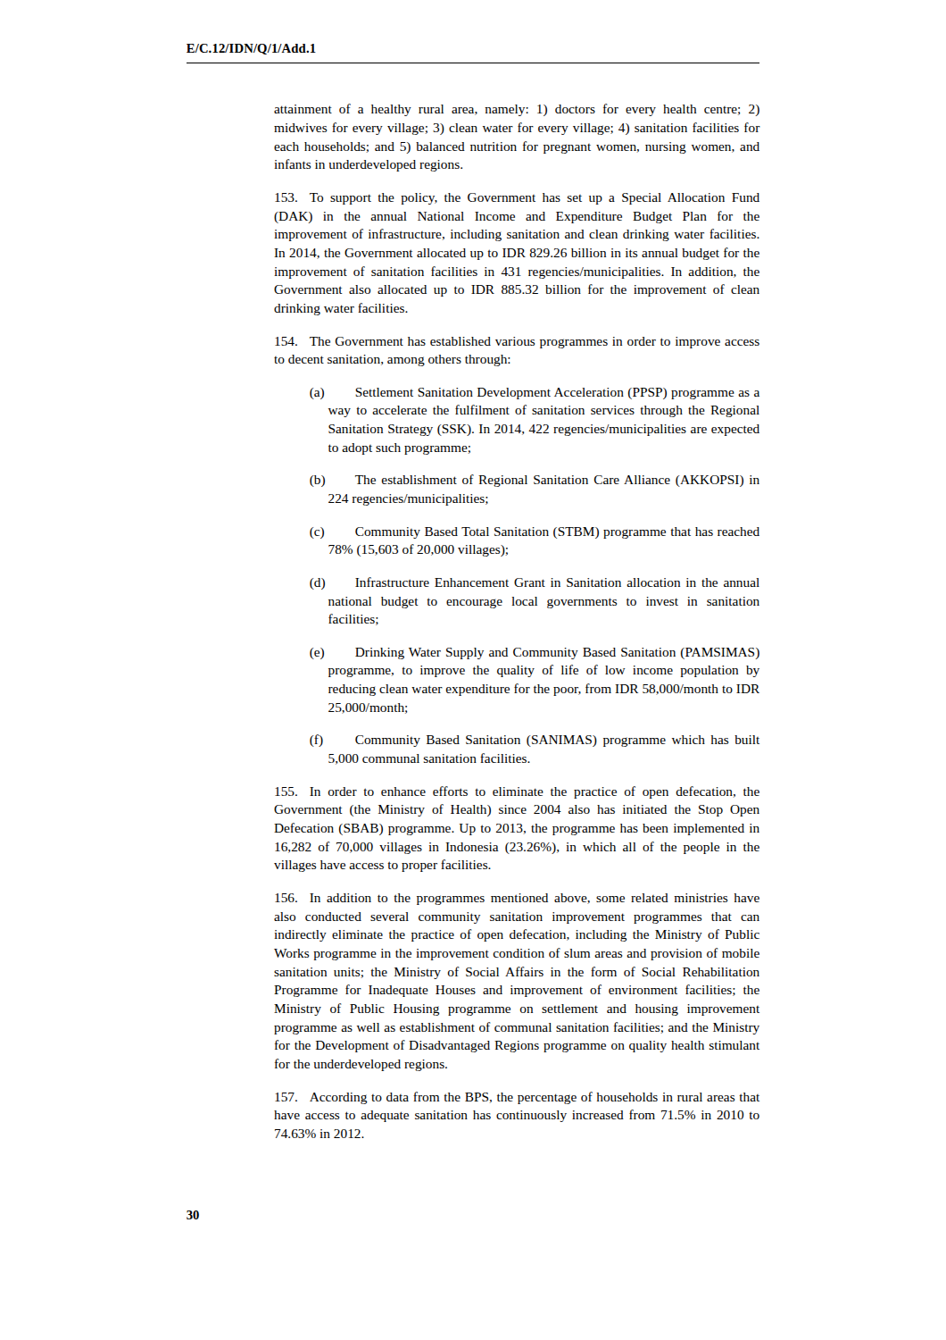E/C.12/IDN/Q/1/Add.1
attainment of a healthy rural area, namely: 1) doctors for every health centre; 2) midwives for every village; 3) clean water for every village; 4) sanitation facilities for each households; and 5) balanced nutrition for pregnant women, nursing women, and infants in underdeveloped regions.
153. To support the policy, the Government has set up a Special Allocation Fund (DAK) in the annual National Income and Expenditure Budget Plan for the improvement of infrastructure, including sanitation and clean drinking water facilities. In 2014, the Government allocated up to IDR 829.26 billion in its annual budget for the improvement of sanitation facilities in 431 regencies/municipalities. In addition, the Government also allocated up to IDR 885.32 billion for the improvement of clean drinking water facilities.
154. The Government has established various programmes in order to improve access to decent sanitation, among others through:
(a) Settlement Sanitation Development Acceleration (PPSP) programme as a way to accelerate the fulfilment of sanitation services through the Regional Sanitation Strategy (SSK). In 2014, 422 regencies/municipalities are expected to adopt such programme;
(b) The establishment of Regional Sanitation Care Alliance (AKKOPSI) in 224 regencies/municipalities;
(c) Community Based Total Sanitation (STBM) programme that has reached 78% (15,603 of 20,000 villages);
(d) Infrastructure Enhancement Grant in Sanitation allocation in the annual national budget to encourage local governments to invest in sanitation facilities;
(e) Drinking Water Supply and Community Based Sanitation (PAMSIMAS) programme, to improve the quality of life of low income population by reducing clean water expenditure for the poor, from IDR 58,000/month to IDR 25,000/month;
(f) Community Based Sanitation (SANIMAS) programme which has built 5,000 communal sanitation facilities.
155. In order to enhance efforts to eliminate the practice of open defecation, the Government (the Ministry of Health) since 2004 also has initiated the Stop Open Defecation (SBAB) programme. Up to 2013, the programme has been implemented in 16,282 of 70,000 villages in Indonesia (23.26%), in which all of the people in the villages have access to proper facilities.
156. In addition to the programmes mentioned above, some related ministries have also conducted several community sanitation improvement programmes that can indirectly eliminate the practice of open defecation, including the Ministry of Public Works programme in the improvement condition of slum areas and provision of mobile sanitation units; the Ministry of Social Affairs in the form of Social Rehabilitation Programme for Inadequate Houses and improvement of environment facilities; the Ministry of Public Housing programme on settlement and housing improvement programme as well as establishment of communal sanitation facilities; and the Ministry for the Development of Disadvantaged Regions programme on quality health stimulant for the underdeveloped regions.
157. According to data from the BPS, the percentage of households in rural areas that have access to adequate sanitation has continuously increased from 71.5% in 2010 to 74.63% in 2012.
30